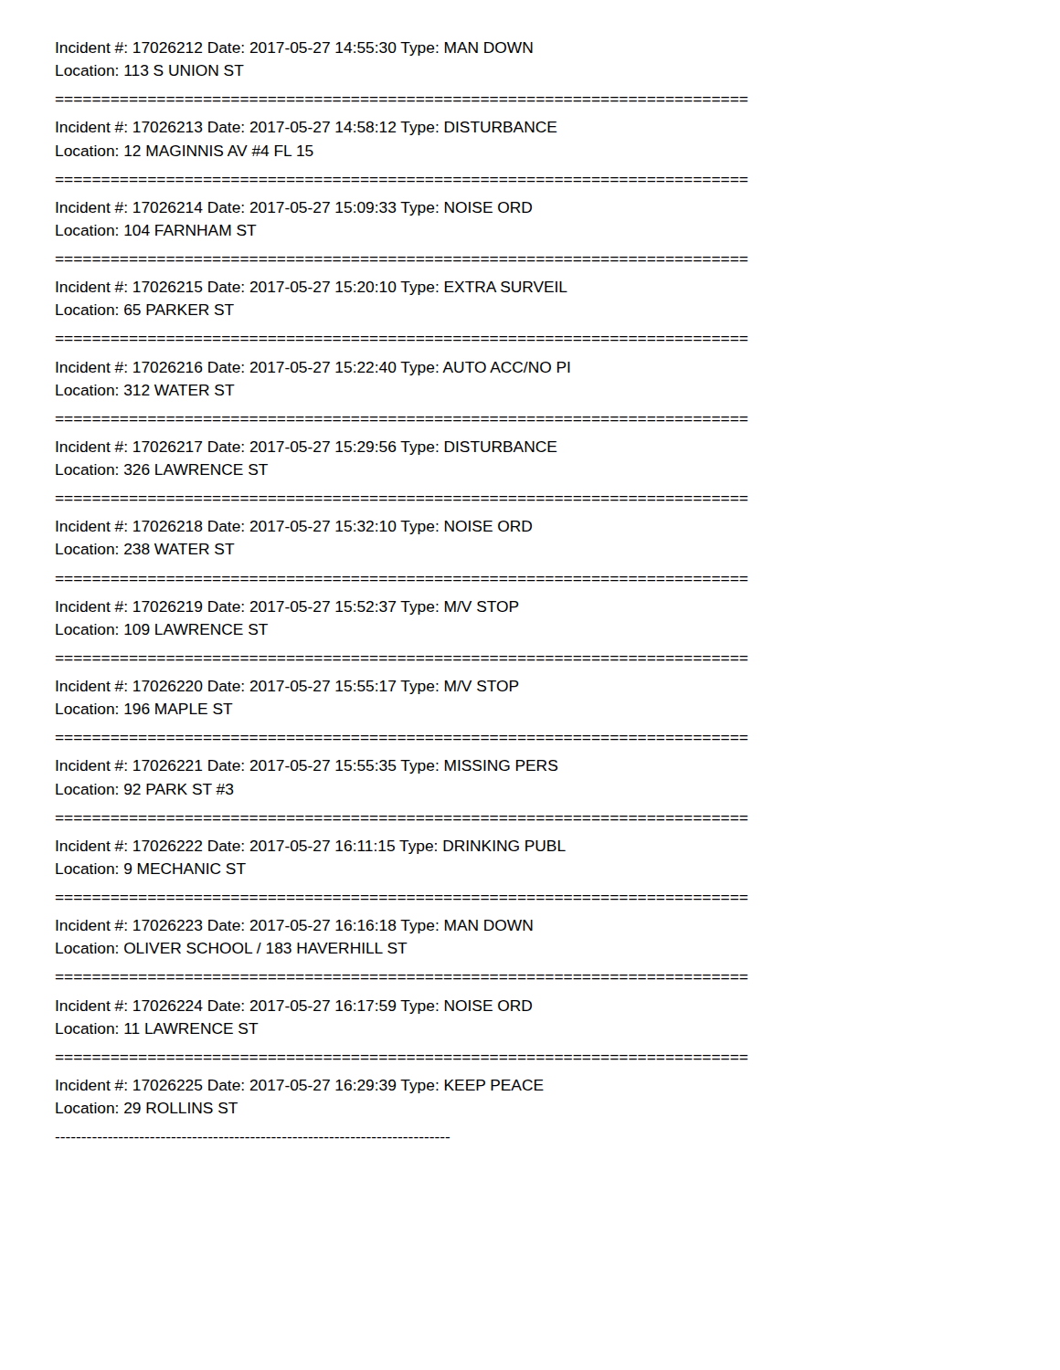Incident #: 17026212 Date: 2017-05-27 14:55:30 Type: MAN DOWN
Location: 113 S UNION ST
===========================================================================
Incident #: 17026213 Date: 2017-05-27 14:58:12 Type: DISTURBANCE
Location: 12 MAGINNIS AV #4 FL 15
===========================================================================
Incident #: 17026214 Date: 2017-05-27 15:09:33 Type: NOISE ORD
Location: 104 FARNHAM ST
===========================================================================
Incident #: 17026215 Date: 2017-05-27 15:20:10 Type: EXTRA SURVEIL
Location: 65 PARKER ST
===========================================================================
Incident #: 17026216 Date: 2017-05-27 15:22:40 Type: AUTO ACC/NO PI
Location: 312 WATER ST
===========================================================================
Incident #: 17026217 Date: 2017-05-27 15:29:56 Type: DISTURBANCE
Location: 326 LAWRENCE ST
===========================================================================
Incident #: 17026218 Date: 2017-05-27 15:32:10 Type: NOISE ORD
Location: 238 WATER ST
===========================================================================
Incident #: 17026219 Date: 2017-05-27 15:52:37 Type: M/V STOP
Location: 109 LAWRENCE ST
===========================================================================
Incident #: 17026220 Date: 2017-05-27 15:55:17 Type: M/V STOP
Location: 196 MAPLE ST
===========================================================================
Incident #: 17026221 Date: 2017-05-27 15:55:35 Type: MISSING PERS
Location: 92 PARK ST #3
===========================================================================
Incident #: 17026222 Date: 2017-05-27 16:11:15 Type: DRINKING PUBL
Location: 9 MECHANIC ST
===========================================================================
Incident #: 17026223 Date: 2017-05-27 16:16:18 Type: MAN DOWN
Location: OLIVER SCHOOL / 183 HAVERHILL ST
===========================================================================
Incident #: 17026224 Date: 2017-05-27 16:17:59 Type: NOISE ORD
Location: 11 LAWRENCE ST
===========================================================================
Incident #: 17026225 Date: 2017-05-27 16:29:39 Type: KEEP PEACE
Location: 29 ROLLINS ST
---------------------------------------------------------------------------